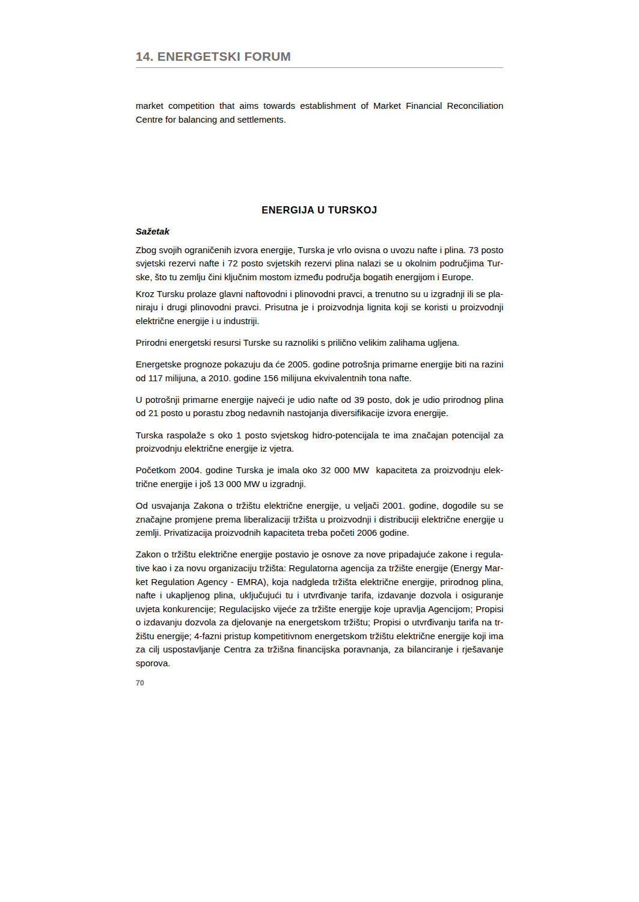14. Energetski forum
market competition that aims towards establishment of Market Financial Reconciliation Centre for balancing and settlements.
ENERGIJA U TURSKOJ
Sažetak
Zbog svojih ograničenih izvora energije, Turska je vrlo ovisna o uvozu nafte i plina. 73 posto svjetski rezervi nafte i 72 posto svjetskih rezervi plina nalazi se u okolnim područjima Turske, što tu zemlju čini ključnim mostom između područja bogatih energijom i Europe.
Kroz Tursku prolaze glavni naftovodni i plinovodni pravci, a trenutno su u izgradnji ili se planiraju i drugi plinovodni pravci. Prisutna je i proizvodnja lignita koji se koristi u proizvodnji električne energije i u industriji.
Prirodni energetski resursi Turske su raznoliki s prilično velikim zalihama ugljena.
Energetske prognoze pokazuju da će 2005. godine potrošnja primarne energije biti na razini od 117 milijuna, a 2010. godine 156 milijuna ekvivalentnih tona nafte.
U potrošnji primarne energije najveći je udio nafte od 39 posto, dok je udio prirodnog plina od 21 posto u porastu zbog nedavnih nastojanja diversifikacije izvora energije.
Turska raspolaže s oko 1 posto svjetskog hidro-potencijala te ima značajan potencijal za proizvodnju električne energije iz vjetra.
Početkom 2004. godine Turska je imala oko 32 000 MW kapaciteta za proizvodnju električne energije i još 13 000 MW u izgradnji.
Od usvajanja Zakona o tržištu električne energije, u veljači 2001. godine, dogodile su se značajne promjene prema liberalizaciji tržišta u proizvodnji i distribuciji električne energije u zemlji. Privatizacija proizvodnih kapaciteta treba početi 2006 godine.
Zakon o tržištu električne energije postavio je osnove za nove pripadajuće zakone i regulative kao i za novu organizaciju tržišta: Regulatorna agencija za tržište energije (Energy Market Regulation Agency - EMRA), koja nadgleda tržišta električne energije, prirodnog plina, nafte i ukapljenog plina, uključujući tu i utvrđivanje tarifa, izdavanje dozvola i osiguranje uvjeta konkurencije; Regulacijsko vijeće za tržište energije koje upravlja Agencijom; Propisi o izdavanju dozvola za djelovanje na energetskom tržištu; Propisi o utvrđivanju tarifa na tržištu energije; 4-fazni pristup kompetitivnom energetskom tržištu električne energije koji ima za cilj uspostavljanje Centra za tržišna financijska poravnanja, za bilanciranje i rješavanje sporova.
70